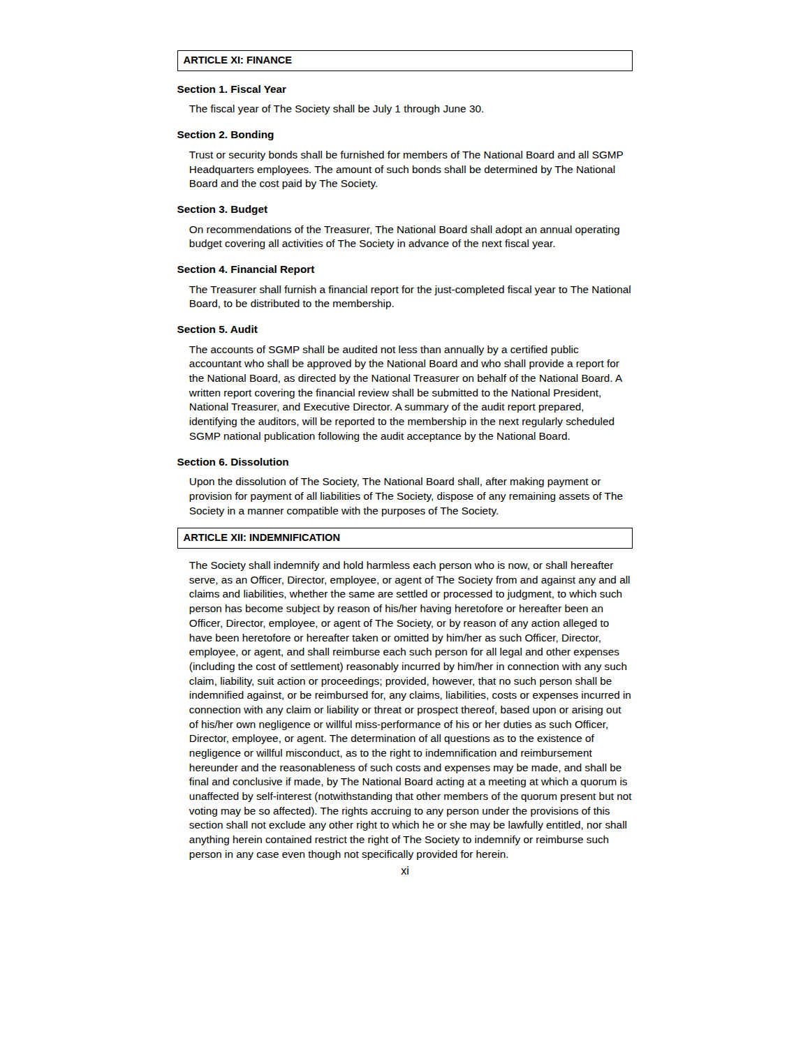ARTICLE XI: FINANCE
Section 1. Fiscal Year
The fiscal year of The Society shall be July 1 through June 30.
Section 2. Bonding
Trust or security bonds shall be furnished for members of The National Board and all SGMP Headquarters employees. The amount of such bonds shall be determined by The National Board and the cost paid by The Society.
Section 3. Budget
On recommendations of the Treasurer, The National Board shall adopt an annual operating budget covering all activities of The Society in advance of the next fiscal year.
Section 4. Financial Report
The Treasurer shall furnish a financial report for the just-completed fiscal year to The National Board, to be distributed to the membership.
Section 5. Audit
The accounts of SGMP shall be audited not less than annually by a certified public accountant who shall be approved by the National Board and who shall provide a report for the National Board, as directed by the National Treasurer on behalf of the National Board. A written report covering the financial review shall be submitted to the National President, National Treasurer, and Executive Director. A summary of the audit report prepared, identifying the auditors, will be reported to the membership in the next regularly scheduled SGMP national publication following the audit acceptance by the National Board.
Section 6. Dissolution
Upon the dissolution of The Society, The National Board shall, after making payment or provision for payment of all liabilities of The Society, dispose of any remaining assets of The Society in a manner compatible with the purposes of The Society.
ARTICLE XII: INDEMNIFICATION
The Society shall indemnify and hold harmless each person who is now, or shall hereafter serve, as an Officer, Director, employee, or agent of The Society from and against any and all claims and liabilities, whether the same are settled or processed to judgment, to which such person has become subject by reason of his/her having heretofore or hereafter been an Officer, Director, employee, or agent of The Society, or by reason of any action alleged to have been heretofore or hereafter taken or omitted by him/her as such Officer, Director, employee, or agent, and shall reimburse each such person for all legal and other expenses (including the cost of settlement) reasonably incurred by him/her in connection with any such claim, liability, suit action or proceedings; provided, however, that no such person shall be indemnified against, or be reimbursed for, any claims, liabilities, costs or expenses incurred in connection with any claim or liability or threat or prospect thereof, based upon or arising out of his/her own negligence or willful miss-performance of his or her duties as such Officer, Director, employee, or agent. The determination of all questions as to the existence of negligence or willful misconduct, as to the right to indemnification and reimbursement hereunder and the reasonableness of such costs and expenses may be made, and shall be final and conclusive if made, by The National Board acting at a meeting at which a quorum is unaffected by self-interest (notwithstanding that other members of the quorum present but not voting may be so affected). The rights accruing to any person under the provisions of this section shall not exclude any other right to which he or she may be lawfully entitled, nor shall anything herein contained restrict the right of The Society to indemnify or reimburse such person in any case even though not specifically provided for herein.
xi